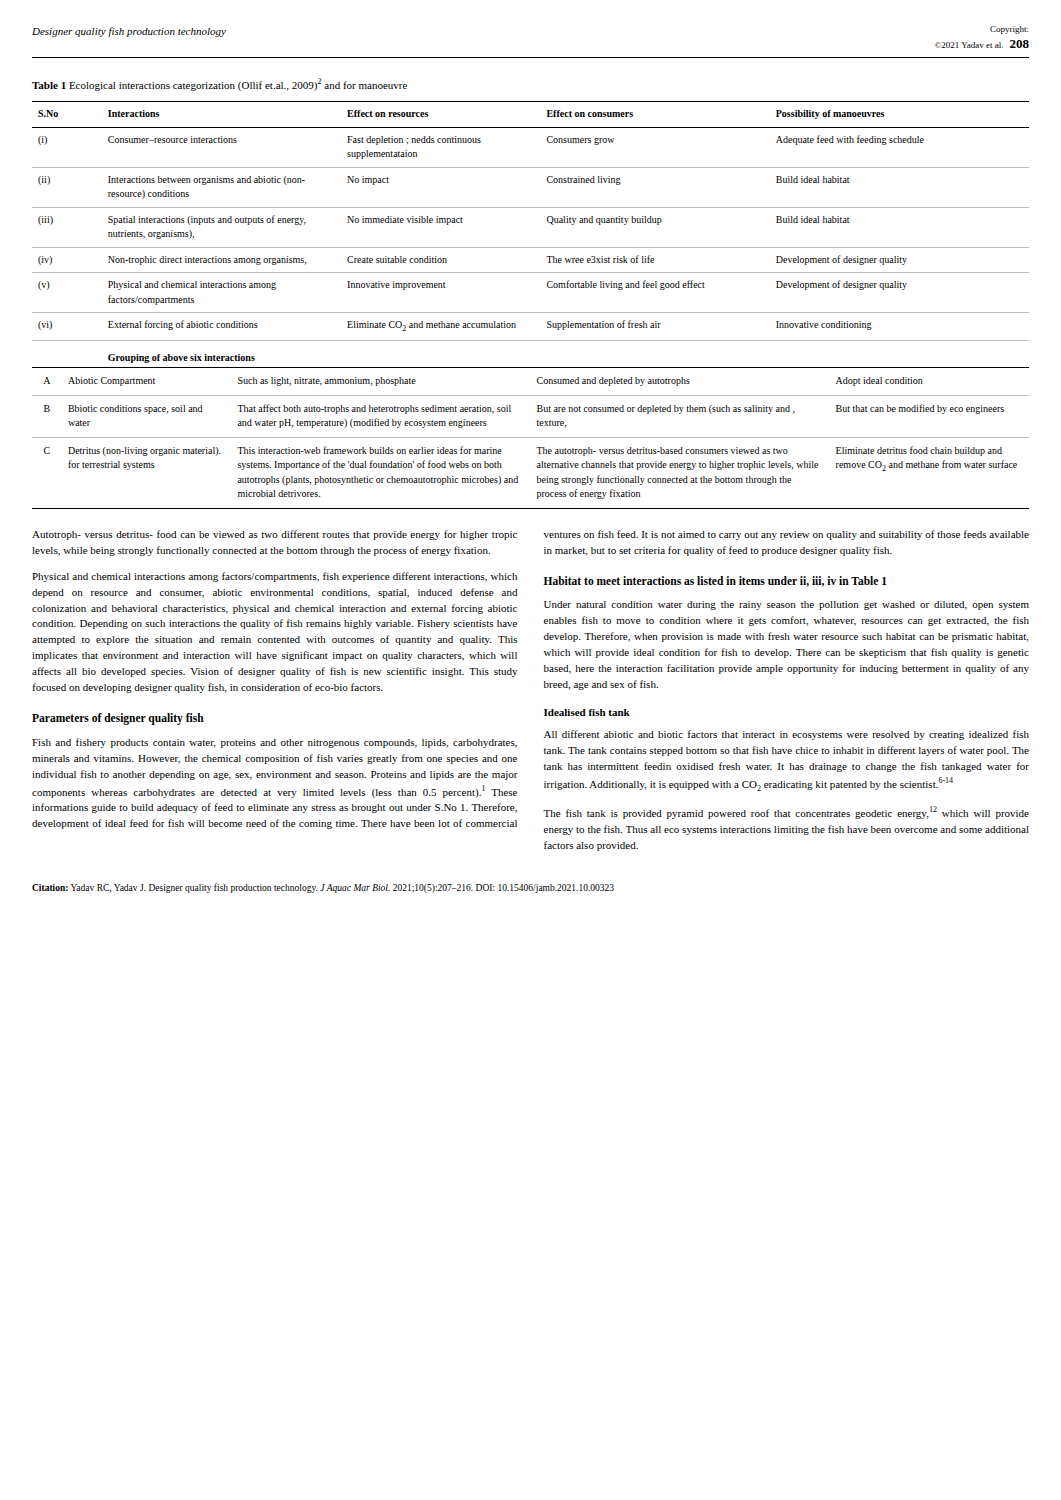Designer quality fish production technology
Copyright:
©2021 Yadav et al.208
Table 1 Ecological interactions categorization (Ollif et.al., 2009)2 and for manoeuvre
| S.No | Interactions | Effect on resources | Effect on consumers | Possibility of manoeuvres |
| --- | --- | --- | --- | --- |
| (i) | Consumer–resource interactions | Fast depletion ; nedds continuous supplementataion | Consumers grow | Adequate feed with feeding schedule |
| (ii) | Interactions between organisms and abiotic (non-resource) conditions | No impact | Constrained living | Build ideal habitat |
| (iii) | Spatial interactions (inputs and outputs of energy, nutrients, organisms), | No immediate visible impact | Quality and quantity buildup | Build ideal habitat |
| (iv) | Non-trophic direct interactions among organisms, | Create suitable condition | The wree e3xist risk of life | Development of designer quality |
| (v) | Physical and chemical interactions among factors/compartments | Innovative improvement | Comfortable living and feel good effect | Development of designer quality |
| (vi) | External forcing of abiotic conditions | Eliminate CO 2 and methane accumulation | Supplementation of fresh air | Innovative conditioning |
| | Grouping of above six interactions |
| A | Abiotic Compartment | Such as light, nitrate, ammonium, phosphate | Consumed and depleted by autotrophs | Adopt ideal condition |
| B | Bbiotic conditions space, soil and water | That affect both auto-trophs and heterotrophs sediment aeration, soil and water pH, temperature) (modified by ecosystem engineers | But are not consumed or depleted by them (such as salinity and , texture, | But that can be modified by eco engineers |
| C | Detritus (non-living organic material). for terrestrial systems | This interaction-web framework builds on earlier ideas for marine systems. Importance of the 'dual foundation' of food webs on both autotrophs (plants, photosynthetic or chemoautotrophic microbes) and microbial detrivores. | The autotroph- versus detritus-based consumers viewed as two alternative channels that provide energy to higher trophic levels, while being strongly functionally connected at the bottom through the process of energy fixation | Eliminate detritus food chain buildup and remove CO 2 and methane from water surface |
Autotroph- versus detritus- food can be viewed as two different routes that provide energy for higher tropic levels, while being strongly functionally connected at the bottom through the process of energy fixation.
Physical and chemical interactions among factors/compartments, fish experience different interactions, which depend on resource and consumer, abiotic environmental conditions, spatial, induced defense and colonization and behavioral characteristics, physical and chemical interaction and external forcing abiotic condition. Depending on such interactions the quality of fish remains highly variable. Fishery scientists have attempted to explore the situation and remain contented with outcomes of quantity and quality. This implicates that environment and interaction will have significant impact on quality characters, which will affects all bio developed species. Vision of designer quality of fish is new scientific insight. This study focused on developing designer quality fish, in consideration of eco-bio factors.
Parameters of designer quality fish
Fish and fishery products contain water, proteins and other nitrogenous compounds, lipids, carbohydrates, minerals and vitamins. However, the chemical composition of fish varies greatly from one species and one individual fish to another depending on age, sex, environment and season. Proteins and lipids are the major components whereas carbohydrates are detected at very limited levels (less than 0.5 percent).1 These informations guide to build adequacy of feed to eliminate any stress as brought out under S.No 1. Therefore, development of ideal feed for fish will become need of the coming time. There have been lot of commercial ventures on fish feed. It is not aimed to carry out any review on quality and suitability of those feeds available in market, but to set criteria for quality of feed to produce designer quality fish.
Habitat to meet interactions as listed in items under ii, iii, iv in Table 1
Under natural condition water during the rainy season the pollution get washed or diluted, open system enables fish to move to condition where it gets comfort, whatever, resources can get extracted, the fish develop. Therefore, when provision is made with fresh water resource such habitat can be prismatic habitat, which will provide ideal condition for fish to develop. There can be skepticism that fish quality is genetic based, here the interaction facilitation provide ample opportunity for inducing betterment in quality of any breed, age and sex of fish.
Idealised fish tank
All different abiotic and biotic factors that interact in ecosystems were resolved by creating idealized fish tank. The tank contains stepped bottom so that fish have chice to inhabit in different layers of water pool. The tank has intermittent feedin oxidised fresh water. It has drainage to change the fish tankaged water for irrigation. Additionally, it is equipped with a CO2 eradicating kit patented by the scientist.6-14
The fish tank is provided pyramid powered roof that concentrates geodetic energy,12 which will provide energy to the fish. Thus all eco systems interactions limiting the fish have been overcome and some additional factors also provided.
Citation: Yadav RC, Yadav J. Designer quality fish production technology. J Aquac Mar Biol. 2021;10(5):207–216. DOI: 10.15406/jamb.2021.10.00323